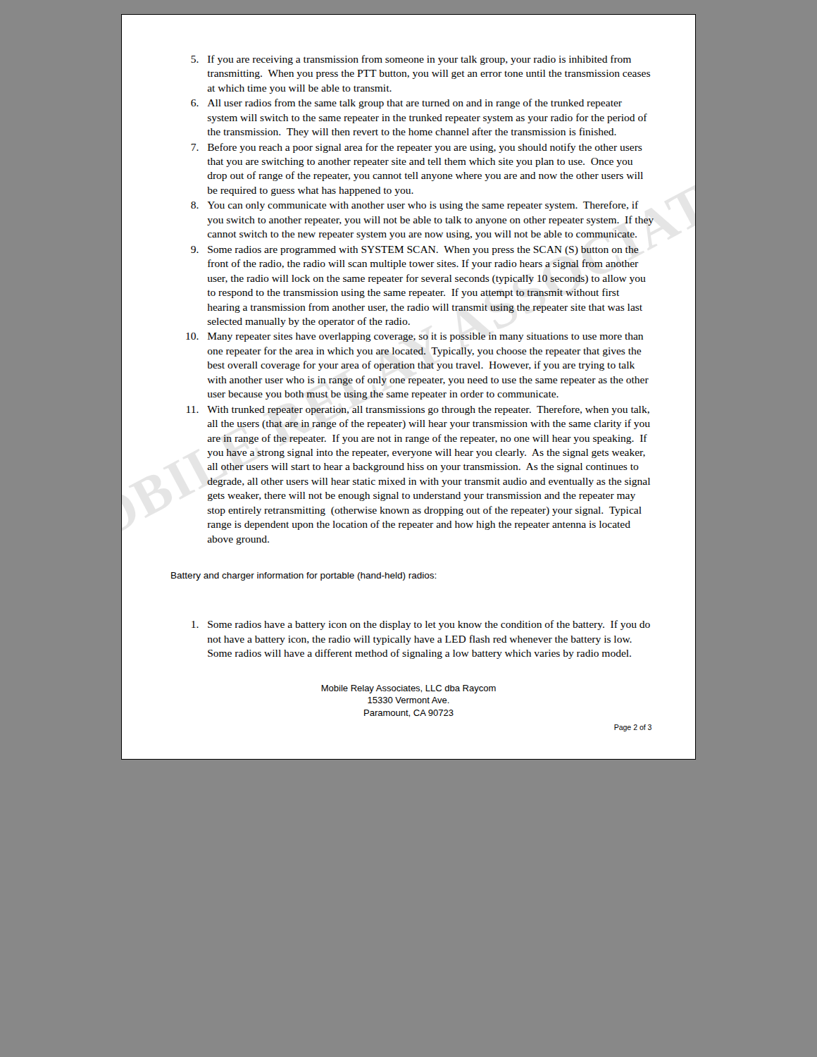MOBILE RELAY ASSOCIATES
If you are receiving a transmission from someone in your talk group, your radio is inhibited from transmitting. When you press the PTT button, you will get an error tone until the transmission ceases at which time you will be able to transmit.
All user radios from the same talk group that are turned on and in range of the trunked repeater system will switch to the same repeater in the trunked repeater system as your radio for the period of the transmission. They will then revert to the home channel after the transmission is finished.
Before you reach a poor signal area for the repeater you are using, you should notify the other users that you are switching to another repeater site and tell them which site you plan to use. Once you drop out of range of the repeater, you cannot tell anyone where you are and now the other users will be required to guess what has happened to you.
You can only communicate with another user who is using the same repeater system. Therefore, if you switch to another repeater, you will not be able to talk to anyone on other repeater system. If they cannot switch to the new repeater system you are now using, you will not be able to communicate.
Some radios are programmed with SYSTEM SCAN. When you press the SCAN (S) button on the front of the radio, the radio will scan multiple tower sites. If your radio hears a signal from another user, the radio will lock on the same repeater for several seconds (typically 10 seconds) to allow you to respond to the transmission using the same repeater. If you attempt to transmit without first hearing a transmission from another user, the radio will transmit using the repeater site that was last selected manually by the operator of the radio.
Many repeater sites have overlapping coverage, so it is possible in many situations to use more than one repeater for the area in which you are located. Typically, you choose the repeater that gives the best overall coverage for your area of operation that you travel. However, if you are trying to talk with another user who is in range of only one repeater, you need to use the same repeater as the other user because you both must be using the same repeater in order to communicate.
With trunked repeater operation, all transmissions go through the repeater. Therefore, when you talk, all the users (that are in range of the repeater) will hear your transmission with the same clarity if you are in range of the repeater. If you are not in range of the repeater, no one will hear you speaking. If you have a strong signal into the repeater, everyone will hear you clearly. As the signal gets weaker, all other users will start to hear a background hiss on your transmission. As the signal continues to degrade, all other users will hear static mixed in with your transmit audio and eventually as the signal gets weaker, there will not be enough signal to understand your transmission and the repeater may stop entirely retransmitting (otherwise known as dropping out of the repeater) your signal. Typical range is dependent upon the location of the repeater and how high the repeater antenna is located above ground.
Battery and charger information for portable (hand-held) radios:
Some radios have a battery icon on the display to let you know the condition of the battery. If you do not have a battery icon, the radio will typically have a LED flash red whenever the battery is low. Some radios will have a different method of signaling a low battery which varies by radio model.
Mobile Relay Associates, LLC dba Raycom
15330 Vermont Ave.
Paramount, CA 90723
Page 2 of 3